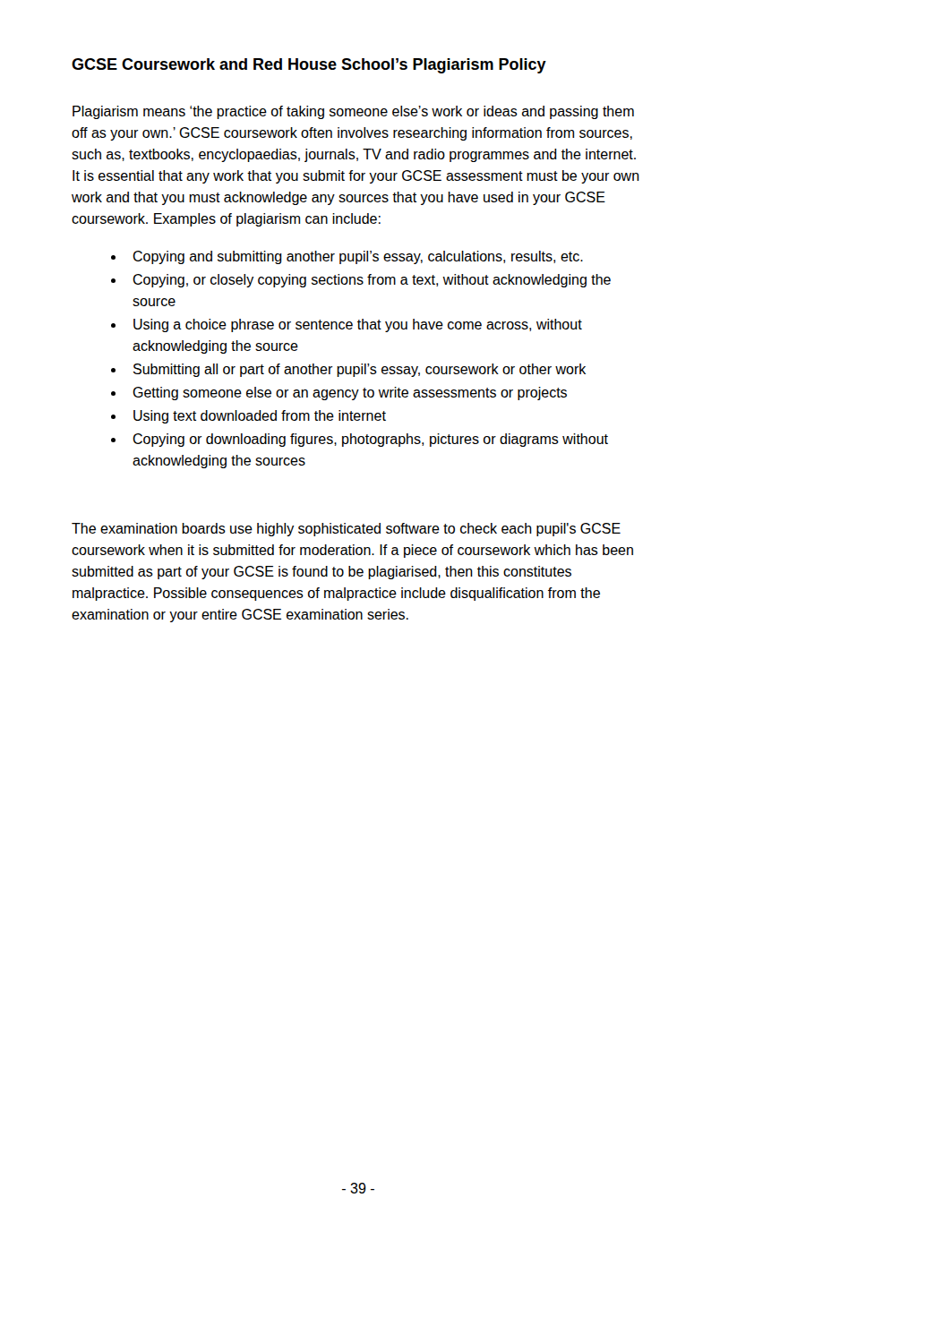GCSE Coursework and Red House School’s Plagiarism Policy
Plagiarism means ‘the practice of taking someone else’s work or ideas and passing them off as your own.’ GCSE coursework often involves researching information from sources, such as, textbooks, encyclopaedias, journals, TV and radio programmes and the internet. It is essential that any work that you submit for your GCSE assessment must be your own work and that you must acknowledge any sources that you have used in your GCSE coursework. Examples of plagiarism can include:
Copying and submitting another pupil’s essay, calculations, results, etc.
Copying, or closely copying sections from a text, without acknowledging the source
Using a choice phrase or sentence that you have come across, without acknowledging the source
Submitting all or part of another pupil’s essay, coursework or other work
Getting someone else or an agency to write assessments or projects
Using text downloaded from the internet
Copying or downloading figures, photographs, pictures or diagrams without acknowledging the sources
The examination boards use highly sophisticated software to check each pupil's GCSE coursework when it is submitted for moderation. If a piece of coursework which has been submitted as part of your GCSE is found to be plagiarised, then this constitutes malpractice. Possible consequences of malpractice include disqualification from the examination or your entire GCSE examination series.
- 39 -